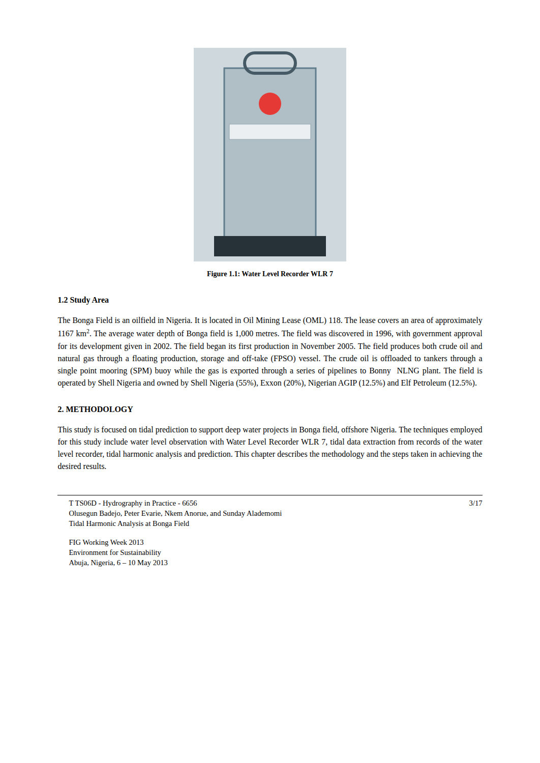Figure 1.1: Water Level Recorder WLR 7
1.2 Study Area
The Bonga Field is an oilfield in Nigeria. It is located in Oil Mining Lease (OML) 118. The lease covers an area of approximately 1167 km2. The average water depth of Bonga field is 1,000 metres. The field was discovered in 1996, with government approval for its development given in 2002. The field began its first production in November 2005. The field produces both crude oil and natural gas through a floating production, storage and off-take (FPSO) vessel. The crude oil is offloaded to tankers through a single point mooring (SPM) buoy while the gas is exported through a series of pipelines to Bonny NLNG plant. The field is operated by Shell Nigeria and owned by Shell Nigeria (55%), Exxon (20%), Nigerian AGIP (12.5%) and Elf Petroleum (12.5%).
2. METHODOLOGY
This study is focused on tidal prediction to support deep water projects in Bonga field, offshore Nigeria. The techniques employed for this study include water level observation with Water Level Recorder WLR 7, tidal data extraction from records of the water level recorder, tidal harmonic analysis and prediction. This chapter describes the methodology and the steps taken in achieving the desired results.
3/17
T TS06D - Hydrography in Practice - 6656
Olusegun Badejo, Peter Evarie, Nkem Anorue, and Sunday Alademomi
Tidal Harmonic Analysis at Bonga Field
FIG Working Week 2013
Environment for Sustainability
Abuja, Nigeria, 6 – 10 May 2013